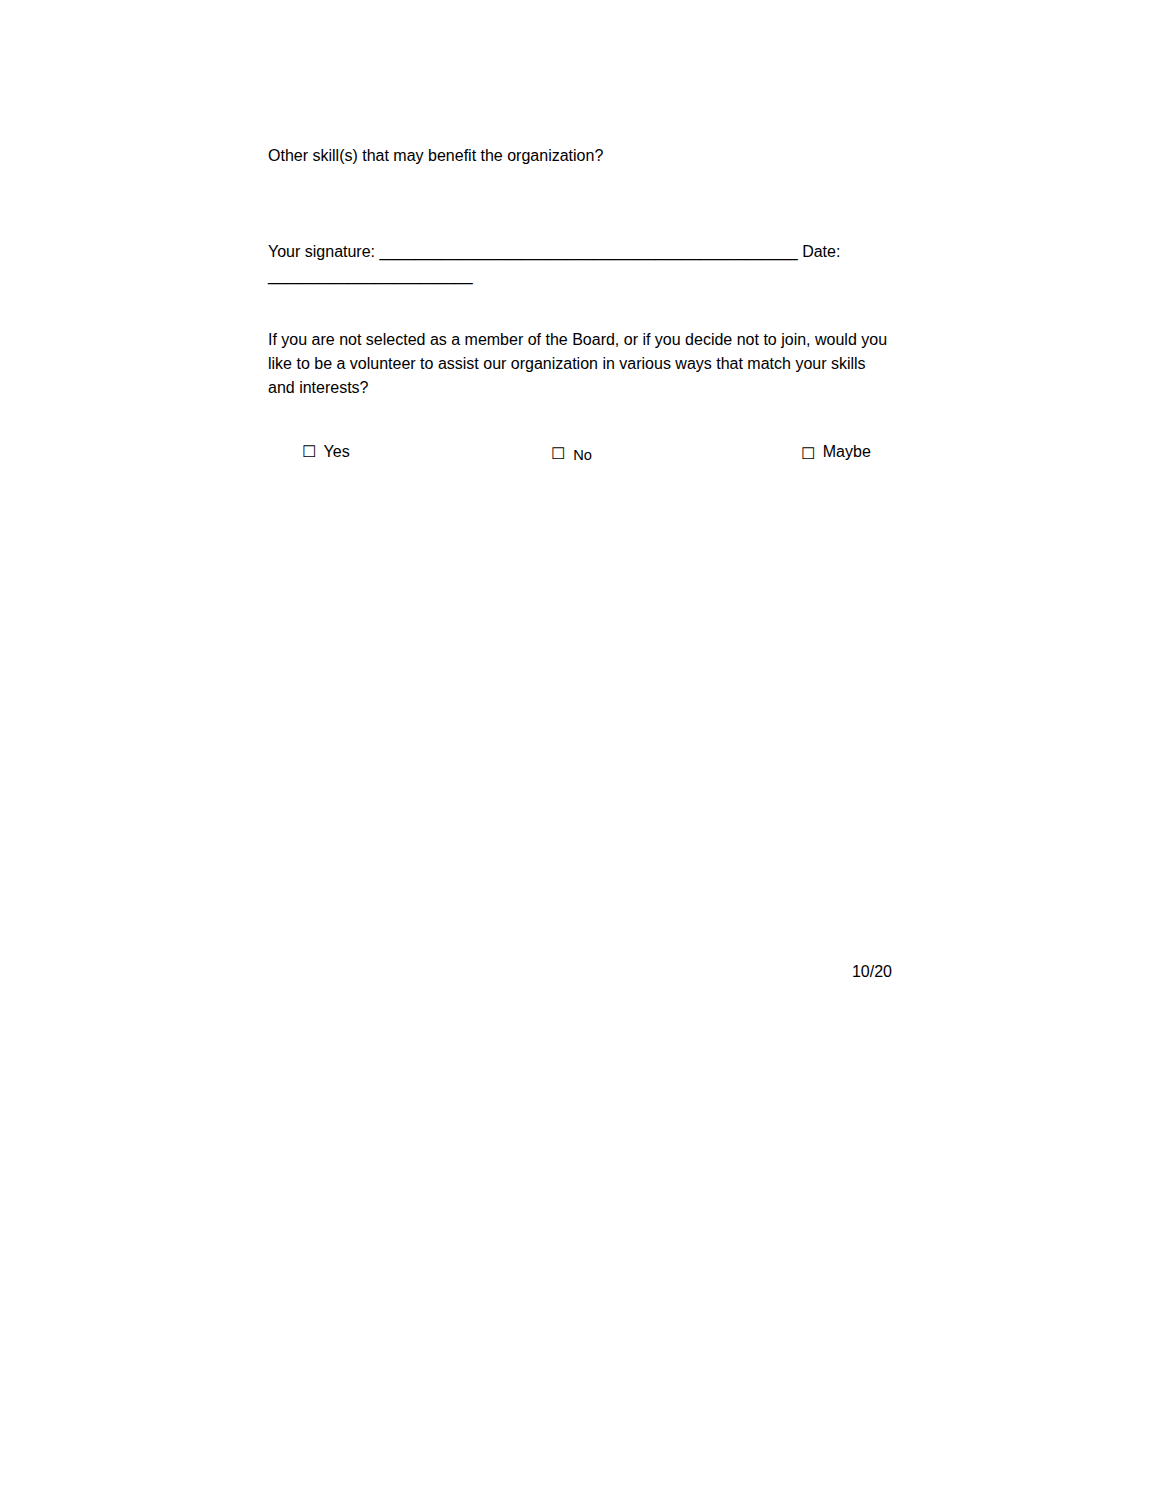Other skill(s) that may benefit the organization?
Your signature: _______________________________________________ Date: _______________________
If you are not selected as a member of the Board, or if you decide not to join, would you like to be a volunteer to assist our organization in various ways that match your skills and interests?
☐Yes
☐No
☐Maybe
10/20